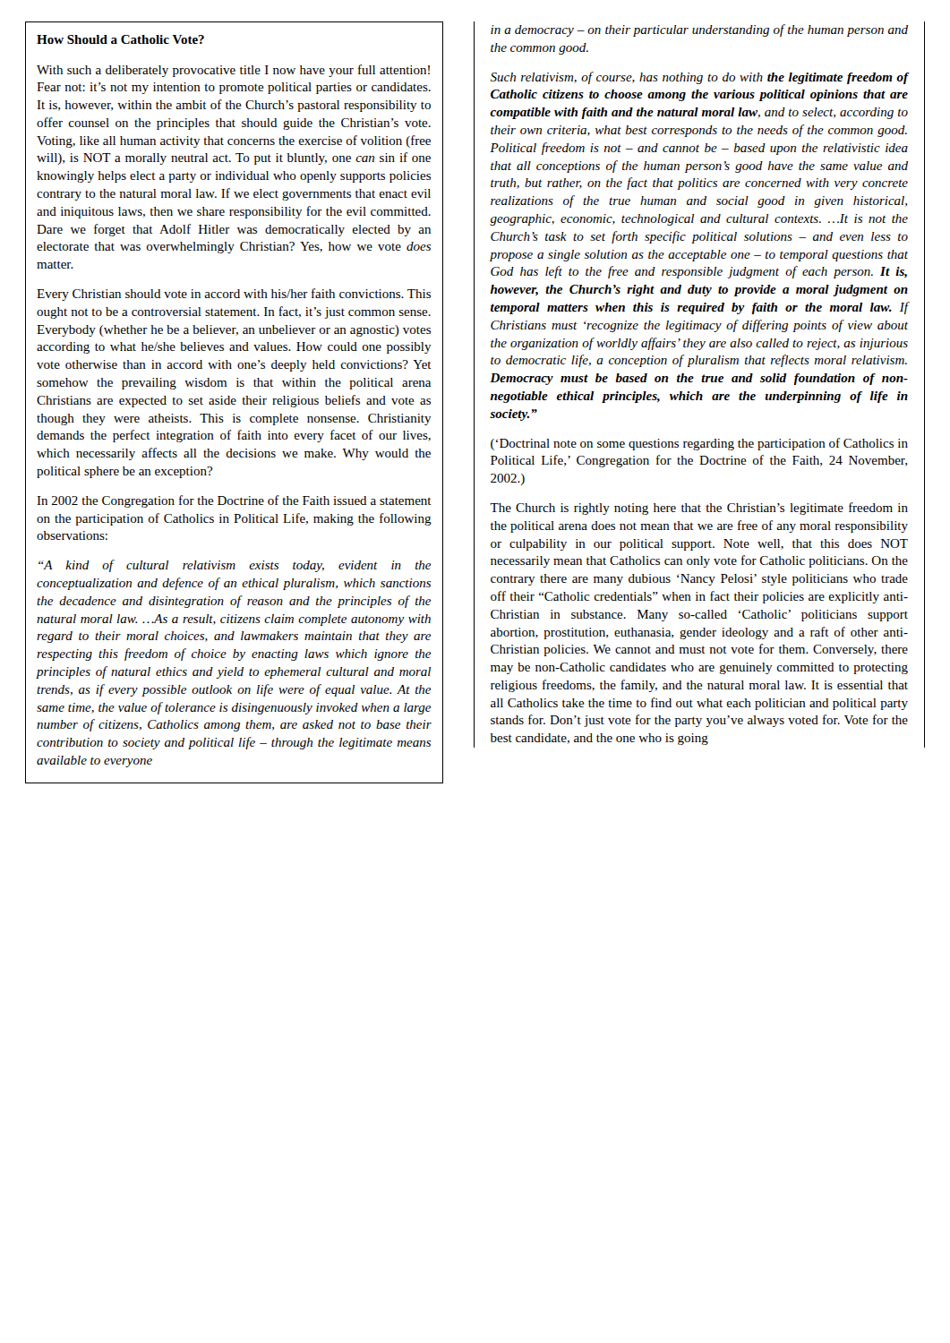How Should a Catholic Vote?
With such a deliberately provocative title I now have your full attention! Fear not: it’s not my intention to promote political parties or candidates. It is, however, within the ambit of the Church’s pastoral responsibility to offer counsel on the principles that should guide the Christian’s vote. Voting, like all human activity that concerns the exercise of volition (free will), is NOT a morally neutral act. To put it bluntly, one can sin if one knowingly helps elect a party or individual who openly supports policies contrary to the natural moral law. If we elect governments that enact evil and iniquitous laws, then we share responsibility for the evil committed. Dare we forget that Adolf Hitler was democratically elected by an electorate that was overwhelmingly Christian? Yes, how we vote does matter.
Every Christian should vote in accord with his/her faith convictions. This ought not to be a controversial statement. In fact, it’s just common sense. Everybody (whether he be a believer, an unbeliever or an agnostic) votes according to what he/she believes and values. How could one possibly vote otherwise than in accord with one’s deeply held convictions? Yet somehow the prevailing wisdom is that within the political arena Christians are expected to set aside their religious beliefs and vote as though they were atheists. This is complete nonsense. Christianity demands the perfect integration of faith into every facet of our lives, which necessarily affects all the decisions we make. Why would the political sphere be an exception?
In 2002 the Congregation for the Doctrine of the Faith issued a statement on the participation of Catholics in Political Life, making the following observations:
“A kind of cultural relativism exists today, evident in the conceptualization and defence of an ethical pluralism, which sanctions the decadence and disintegration of reason and the principles of the natural moral law. …As a result, citizens claim complete autonomy with regard to their moral choices, and lawmakers maintain that they are respecting this freedom of choice by enacting laws which ignore the principles of natural ethics and yield to ephemeral cultural and moral trends, as if every possible outlook on life were of equal value. At the same time, the value of tolerance is disingenuously invoked when a large number of citizens, Catholics among them, are asked not to base their contribution to society and political life – through the legitimate means available to everyone
in a democracy – on their particular understanding of the human person and the common good.
Such relativism, of course, has nothing to do with the legitimate freedom of Catholic citizens to choose among the various political opinions that are compatible with faith and the natural moral law, and to select, according to their own criteria, what best corresponds to the needs of the common good. Political freedom is not – and cannot be – based upon the relativistic idea that all conceptions of the human person’s good have the same value and truth, but rather, on the fact that politics are concerned with very concrete realizations of the true human and social good in given historical, geographic, economic, technological and cultural contexts. …It is not the Church’s task to set forth specific political solutions – and even less to propose a single solution as the acceptable one – to temporal questions that God has left to the free and responsible judgment of each person. It is, however, the Church’s right and duty to provide a moral judgment on temporal matters when this is required by faith or the moral law. If Christians must ‘recognize the legitimacy of differing points of view about the organization of worldly affairs’ they are also called to reject, as injurious to democratic life, a conception of pluralism that reflects moral relativism. Democracy must be based on the true and solid foundation of non-negotiable ethical principles, which are the underpinning of life in society.”
(‘Doctrinal note on some questions regarding the participation of Catholics in Political Life,’ Congregation for the Doctrine of the Faith, 24 November, 2002.)
The Church is rightly noting here that the Christian’s legitimate freedom in the political arena does not mean that we are free of any moral responsibility or culpability in our political support. Note well, that this does NOT necessarily mean that Catholics can only vote for Catholic politicians. On the contrary there are many dubious ‘Nancy Pelosi’ style politicians who trade off their “Catholic credentials” when in fact their policies are explicitly anti-Christian in substance. Many so-called ‘Catholic’ politicians support abortion, prostitution, euthanasia, gender ideology and a raft of other anti-Christian policies. We cannot and must not vote for them. Conversely, there may be non-Catholic candidates who are genuinely committed to protecting religious freedoms, the family, and the natural moral law. It is essential that all Catholics take the time to find out what each politician and political party stands for. Don’t just vote for the party you’ve always voted for. Vote for the best candidate, and the one who is going